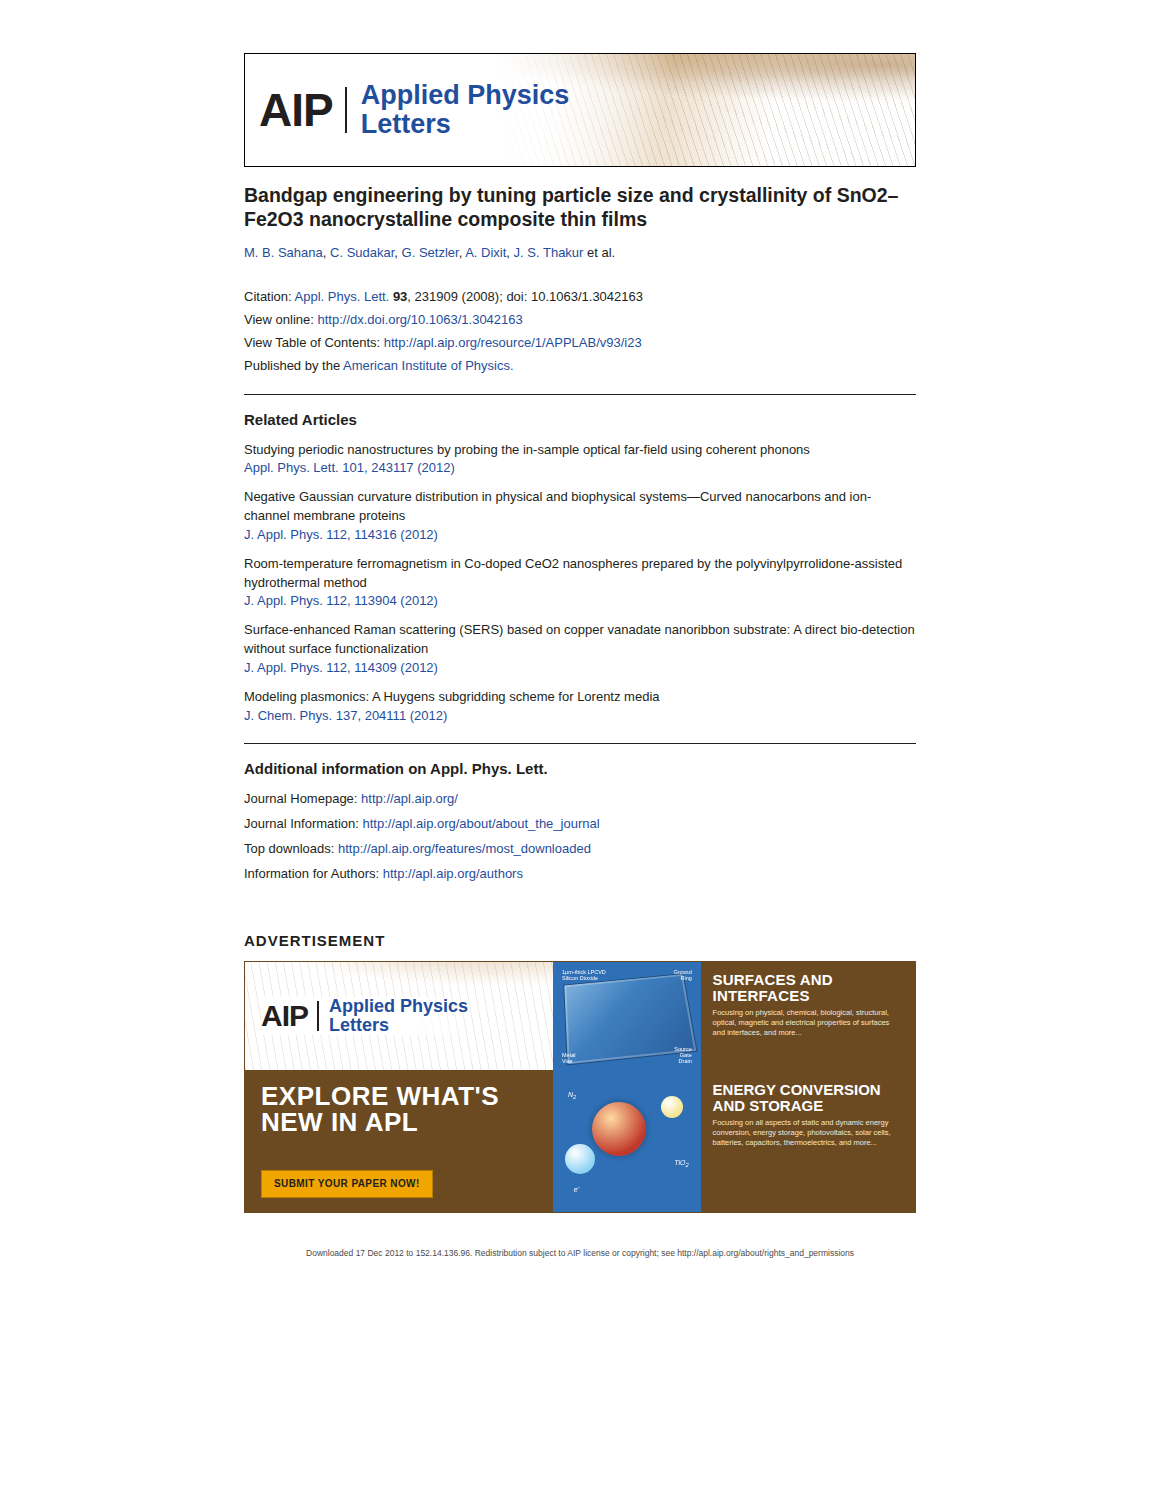AIP
Applied PhysicsLetters
Bandgap engineering by tuning particle size and crystallinity of SnO2–Fe2O3 nanocrystalline composite thin films
M. B. Sahana, C. Sudakar, G. Setzler, A. Dixit, J. S. Thakur et al.
Citation: Appl. Phys. Lett. 93, 231909 (2008); doi: 10.1063/1.3042163
View online: http://dx.doi.org/10.1063/1.3042163
View Table of Contents: http://apl.aip.org/resource/1/APPLAB/v93/i23
Published by the American Institute of Physics.
Related Articles
Studying periodic nanostructures by probing the in-sample optical far-field using coherent phonons Appl. Phys. Lett. 101, 243117 (2012)
Negative Gaussian curvature distribution in physical and biophysical systems—Curved nanocarbons and ion-channel membrane proteins J. Appl. Phys. 112, 114316 (2012)
Room-temperature ferromagnetism in Co-doped CeO2 nanospheres prepared by the polyvinylpyrrolidone-assisted hydrothermal method J. Appl. Phys. 112, 113904 (2012)
Surface-enhanced Raman scattering (SERS) based on copper vanadate nanoribbon substrate: A direct bio-detection without surface functionalization J. Appl. Phys. 112, 114309 (2012)
Modeling plasmonics: A Huygens subgridding scheme for Lorentz media J. Chem. Phys. 137, 204111 (2012)
Additional information on Appl. Phys. Lett.
Journal Homepage: http://apl.aip.org/
Journal Information: http://apl.aip.org/about/about_the_journal
Top downloads: http://apl.aip.org/features/most_downloaded
Information for Authors: http://apl.aip.org/authors
ADVERTISEMENT
AIP
Applied Physics
Letters
1µm-thick LPCVD
Silicon Dioxide
Ground
Ring
Metal
Vias
Source
Gate
Drain
SURFACES AND
INTERFACES
Focusing on physical, chemical, biological, structural, optical, magnetic and electrical properties of surfaces and interfaces, and more...
EXPLORE WHAT'S
NEW IN APL
SUBMIT YOUR PAPER NOW!
N2
TiO2
e-
ENERGY CONVERSION
AND STORAGE
Focusing on all aspects of static and dynamic energy conversion, energy storage, photovoltaics, solar cells, batteries, capacitors, thermoelectrics, and more...
Downloaded 17 Dec 2012 to 152.14.136.96. Redistribution subject to AIP license or copyright; see http://apl.aip.org/about/rights_and_permissions